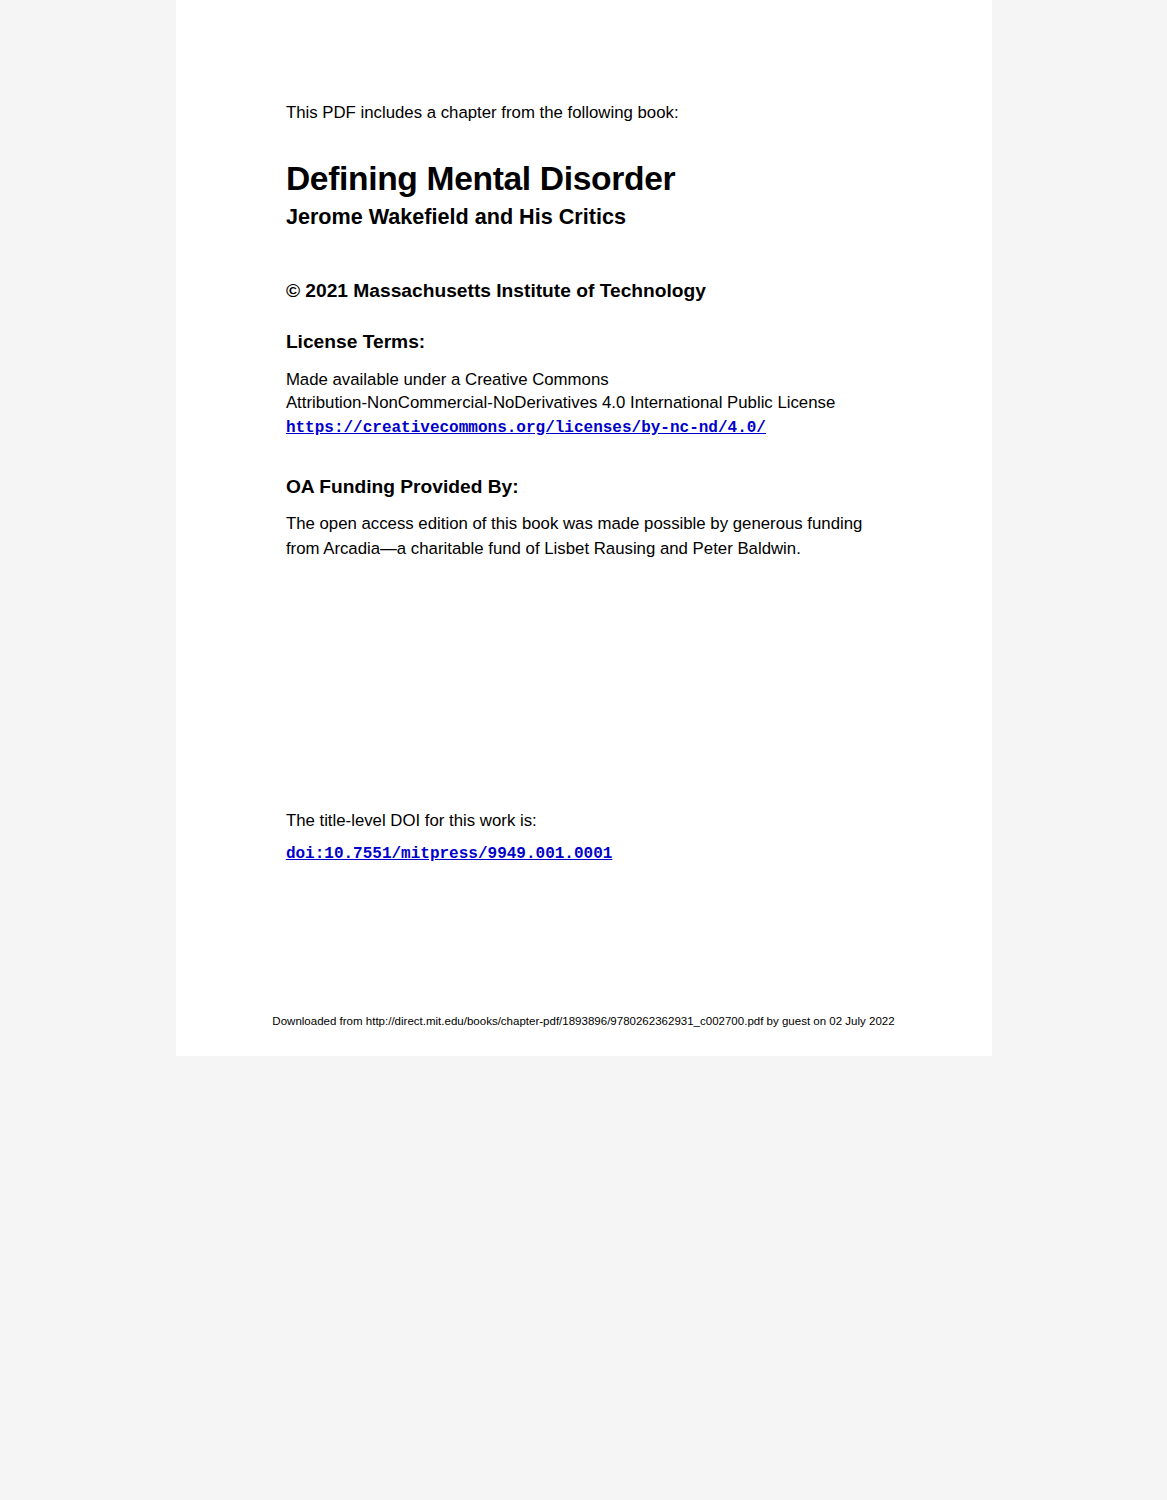This PDF includes a chapter from the following book:
Defining Mental Disorder
Jerome Wakefield and His Critics
© 2021 Massachusetts Institute of Technology
License Terms:
Made available under a Creative Commons
Attribution-NonCommercial-NoDerivatives 4.0 International Public License
https://creativecommons.org/licenses/by-nc-nd/4.0/
OA Funding Provided By:
The open access edition of this book was made possible by generous funding from Arcadia—a charitable fund of Lisbet Rausing and Peter Baldwin.
The title-level DOI for this work is:
doi:10.7551/mitpress/9949.001.0001
Downloaded from http://direct.mit.edu/books/chapter-pdf/1893896/9780262362931_c002700.pdf by guest on 02 July 2022